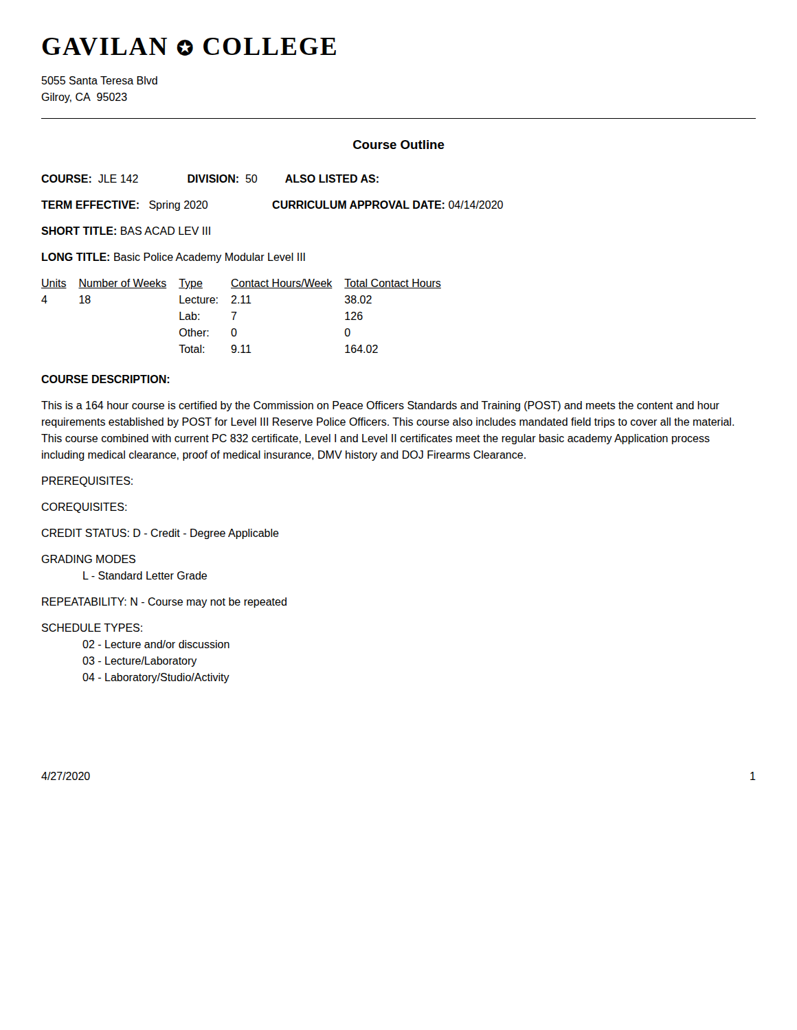GAVILAN ✪ COLLEGE
5055 Santa Teresa Blvd
Gilroy, CA 95023
Course Outline
COURSE: JLE 142 DIVISION: 50 ALSO LISTED AS:
TERM EFFECTIVE: Spring 2020 CURRICULUM APPROVAL DATE: 04/14/2020
SHORT TITLE: BAS ACAD LEV III
LONG TITLE: Basic Police Academy Modular Level III
| Units | Number of Weeks | Type | Contact Hours/Week | Total Contact Hours |
| --- | --- | --- | --- | --- |
| 4 | 18 | Lecture: | 2.11 | 38.02 |
| | | Lab: | 7 | 126 |
| | | Other: | 0 | 0 |
| | | Total: | 9.11 | 164.02 |
COURSE DESCRIPTION:
This is a 164 hour course is certified by the Commission on Peace Officers Standards and Training (POST) and meets the content and hour requirements established by POST for Level III Reserve Police Officers. This course also includes mandated field trips to cover all the material. This course combined with current PC 832 certificate, Level I and Level II certificates meet the regular basic academy Application process including medical clearance, proof of medical insurance, DMV history and DOJ Firearms Clearance.
PREREQUISITES:
COREQUISITES:
CREDIT STATUS: D - Credit - Degree Applicable
GRADING MODES
L - Standard Letter Grade
REPEATABILITY: N - Course may not be repeated
SCHEDULE TYPES:
02 - Lecture and/or discussion
03 - Lecture/Laboratory
04 - Laboratory/Studio/Activity
4/27/2020 1